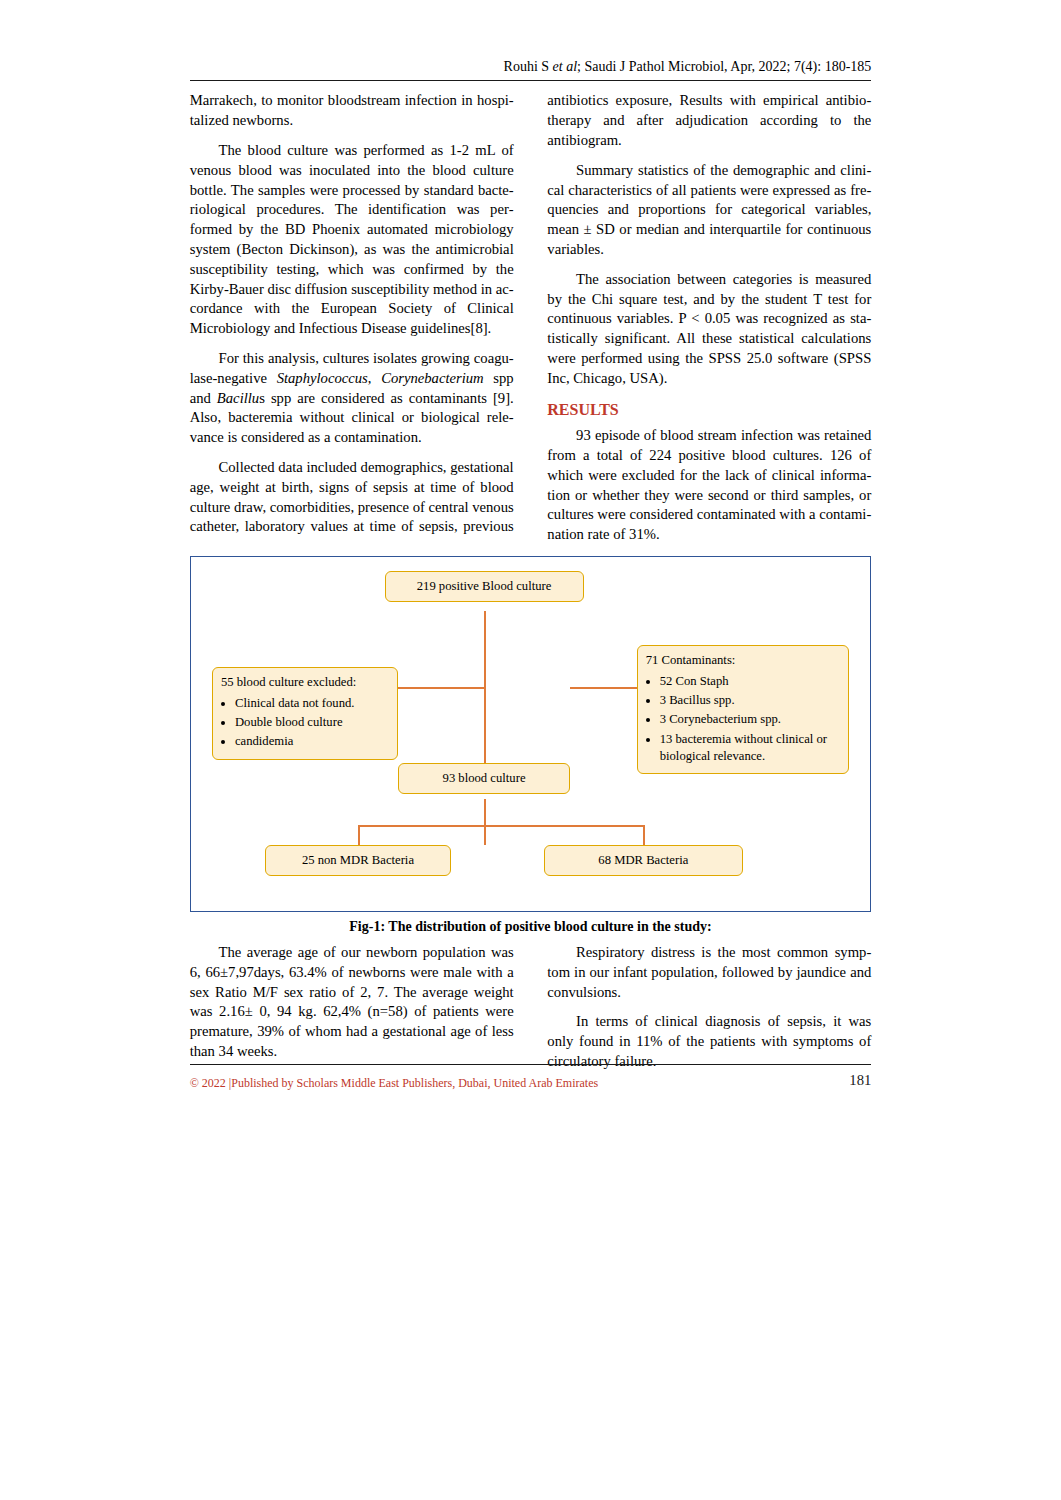Rouhi S et al; Saudi J Pathol Microbiol, Apr, 2022; 7(4): 180-185
Marrakech, to monitor bloodstream infection in hospitalized newborns.
The blood culture was performed as 1-2 mL of venous blood was inoculated into the blood culture bottle. The samples were processed by standard bacteriological procedures. The identification was performed by the BD Phoenix automated microbiology system (Becton Dickinson), as was the antimicrobial susceptibility testing, which was confirmed by the Kirby-Bauer disc diffusion susceptibility method in accordance with the European Society of Clinical Microbiology and Infectious Disease guidelines[8].
For this analysis, cultures isolates growing coagulase-negative Staphylococcus, Corynebacterium spp and Bacillus spp are considered as contaminants [9]. Also, bacteremia without clinical or biological relevance is considered as a contamination.
Collected data included demographics, gestational age, weight at birth, signs of sepsis at time of blood culture draw, comorbidities, presence of central venous catheter, laboratory values at time of sepsis, previous antibiotics exposure, Results with empirical antibiotherapy and after adjudication according to the antibiogram.
Summary statistics of the demographic and clinical characteristics of all patients were expressed as frequencies and proportions for categorical variables, mean ± SD or median and interquartile for continuous variables.
The association between categories is measured by the Chi square test, and by the student T test for continuous variables. P < 0.05 was recognized as statistically significant. All these statistical calculations were performed using the SPSS 25.0 software (SPSS Inc, Chicago, USA).
Results
93 episode of blood stream infection was retained from a total of 224 positive blood cultures. 126 of which were excluded for the lack of clinical information or whether they were second or third samples, or cultures were considered contaminated with a contamination rate of 31%.
219 positive Blood culture
55 blood culture excluded:
Clinical data not found.
Double blood culture
candidemia
71 Contaminants:
52 Con Staph
3 Bacillus spp.
3 Corynebacterium spp.
13 bacteremia without clinical or biological relevance.
93 blood culture
25 non MDR Bacteria
68 MDR Bacteria
Fig-1: The distribution of positive blood culture in the study:
The average age of our newborn population was 6, 66±7,97days, 63.4% of newborns were male with a sex Ratio M/F sex ratio of 2, 7. The average weight was 2.16± 0, 94 kg. 62,4% (n=58) of patients were premature, 39% of whom had a gestational age of less than 34 weeks.
Respiratory distress is the most common symptom in our infant population, followed by jaundice and convulsions.
In terms of clinical diagnosis of sepsis, it was only found in 11% of the patients with symptoms of circulatory failure.
© 2022 |Published by Scholars Middle East Publishers, Dubai, United Arab Emirates
181